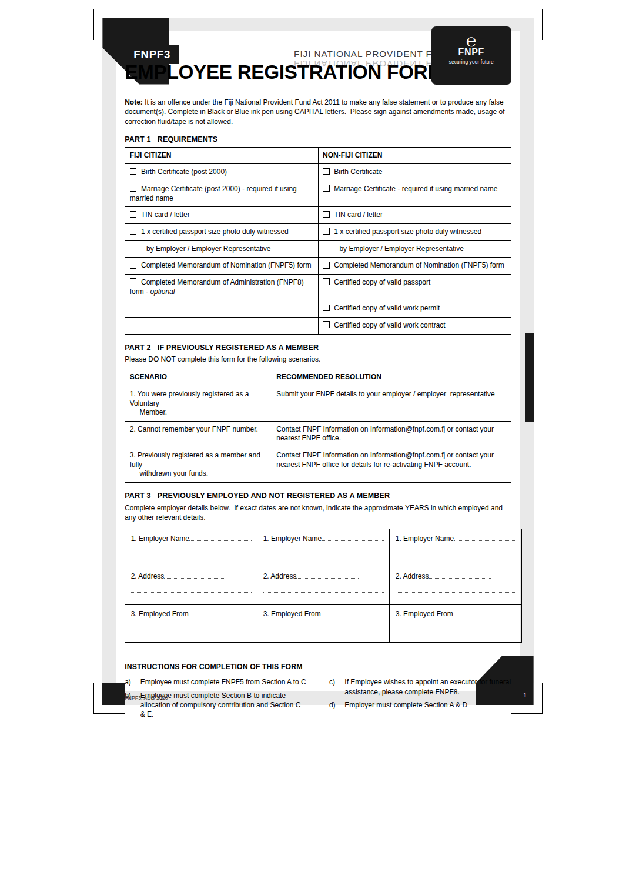FIJI NATIONAL PROVIDENT FUND FIJI NATIONAL PROVIDENT FUND
℮ FNPF securing your future
FNPF3
EMPLOYEE REGISTRATION FORM
Note: It is an offence under the Fiji National Provident Fund Act 2011 to make any false statement or to produce any false document(s). Complete in Black or Blue ink pen using CAPITAL letters. Please sign against amendments made, usage of correction fluid/tape is not allowed.
PART 1 REQUIREMENTS
| FIJI CITIZEN | NON-FIJI CITIZEN |
| --- | --- |
| Birth Certificate (post 2000) | Birth Certificate |
| Marriage Certificate (post 2000) - required if using married name | Marriage Certificate - required if using married name |
| TIN card / letter | TIN card / letter |
| 1 x certified passport size photo duly witnessed | 1 x certified passport size photo duly witnessed |
| by Employer / Employer Representative | by Employer / Employer Representative |
| Completed Memorandum of Nomination (FNPF5) form | Completed Memorandum of Nomination (FNPF5) form |
| Completed Memorandum of Administration (FNPF8) form - optional | Certified copy of valid passport |
| | Certified copy of valid work permit |
| | Certified copy of valid work contract |
PART 2 IF PREVIOUSLY REGISTERED AS A MEMBER
Please DO NOT complete this form for the following scenarios.
| SCENARIO | RECOMMENDED RESOLUTION |
| --- | --- |
| 1. You were previously registered as a Voluntary Member. | Submit your FNPF details to your employer / employer representative |
| 2. Cannot remember your FNPF number. | Contact FNPF Information on Information@fnpf.com.fj or contact your nearest FNPF office. |
| 3. Previously registered as a member and fully withdrawn your funds. | Contact FNPF Information on Information@fnpf.com.fj or contact your nearest FNPF office for details for re-activating FNPF account. |
PART 3 PREVIOUSLY EMPLOYED AND NOT REGISTERED AS A MEMBER
Complete employer details below. If exact dates are not known, indicate the approximate YEARS in which employed and any other relevant details.
| 1. Employer Name | 1. Employer Name | 1. Employer Name |
| 2. Address | 2. Address | 2. Address |
| 3. Employed From | 3. Employed From | 3. Employed From |
INSTRUCTIONS FOR COMPLETION OF THIS FORM
a) Employee must complete FNPF5 from Section A to C
b) Employee must complete Section B to indicate allocation of compulsory contribution and Section C & E.
c) If Employee wishes to appoint an executor for funeral assistance, please complete FNPF8.
d) Employer must complete Section A & D
FNPF3; AUG 2020
1